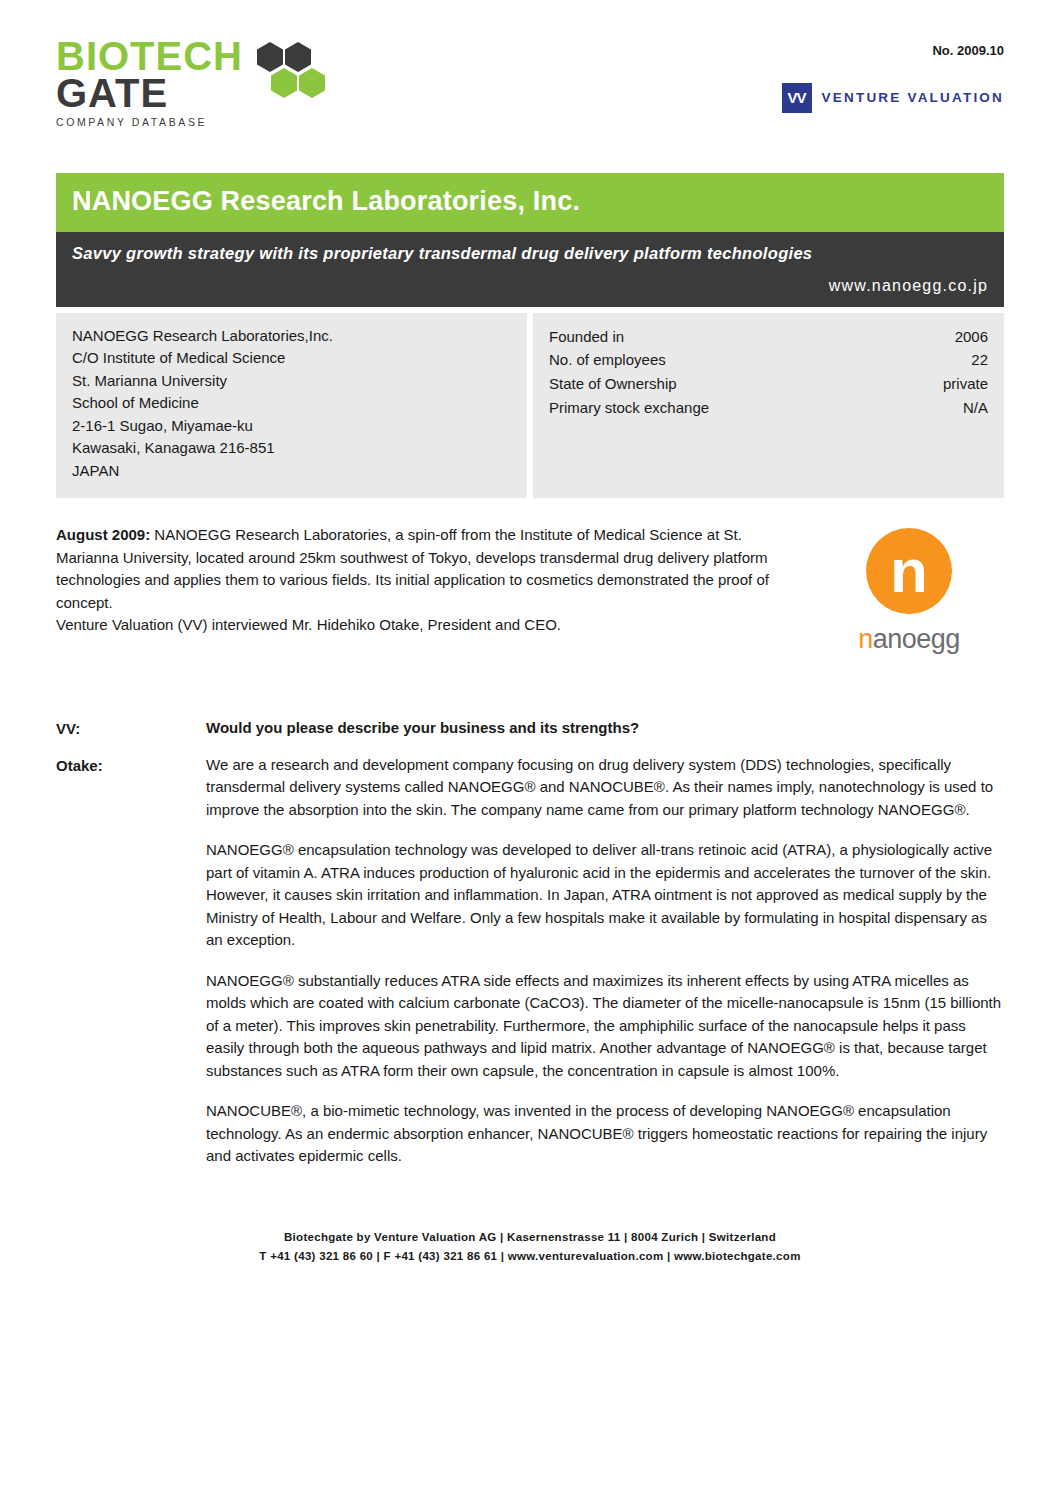BIOTECH GATE COMPANY DATABASE
No. 2009.10
VV
VENTURE VALUATION
NANOEGG Research Laboratories, Inc.
Savvy growth strategy with its proprietary transdermal drug delivery platform technologies
www.nanoegg.co.jp
NANOEGG Research Laboratories,Inc.
C/O Institute of Medical Science
St. Marianna University
School of Medicine
2-16-1 Sugao, Miyamae-ku
Kawasaki, Kanagawa 216-851
JAPAN
| Founded in | 2006 |
| No. of employees | 22 |
| State of Ownership | private |
| Primary stock exchange | N/A |
August 2009: NANOEGG Research Laboratories, a spin-off from the Institute of Medical Science at St. Marianna University, located around 25km southwest of Tokyo, develops transdermal drug delivery platform technologies and applies them to various fields. Its initial application to cosmetics demonstrated the proof of concept.
Venture Valuation (VV) interviewed Mr. Hidehiko Otake, President and CEO.
n
nanoegg
VV:
Would you please describe your business and its strengths?
Otake:
We are a research and development company focusing on drug delivery system (DDS) technologies, specifically transdermal delivery systems called NANOEGG® and NANOCUBE®. As their names imply, nanotechnology is used to improve the absorption into the skin. The company name came from our primary platform technology NANOEGG®.
NANOEGG® encapsulation technology was developed to deliver all-trans retinoic acid (ATRA), a physiologically active part of vitamin A. ATRA induces production of hyaluronic acid in the epidermis and accelerates the turnover of the skin. However, it causes skin irritation and inflammation. In Japan, ATRA ointment is not approved as medical supply by the Ministry of Health, Labour and Welfare. Only a few hospitals make it available by formulating in hospital dispensary as an exception.
NANOEGG® substantially reduces ATRA side effects and maximizes its inherent effects by using ATRA micelles as molds which are coated with calcium carbonate (CaCO3). The diameter of the micelle-nanocapsule is 15nm (15 billionth of a meter). This improves skin penetrability. Furthermore, the amphiphilic surface of the nanocapsule helps it pass easily through both the aqueous pathways and lipid matrix. Another advantage of NANOEGG® is that, because target substances such as ATRA form their own capsule, the concentration in capsule is almost 100%.
NANOCUBE®, a bio-mimetic technology, was invented in the process of developing NANOEGG® encapsulation technology. As an endermic absorption enhancer, NANOCUBE® triggers homeostatic reactions for repairing the injury and activates epidermic cells.
Biotechgate by Venture Valuation AG | Kasernenstrasse 11 | 8004 Zurich | Switzerland
T +41 (43) 321 86 60 | F +41 (43) 321 86 61 | www.venturevaluation.com | www.biotechgate.com